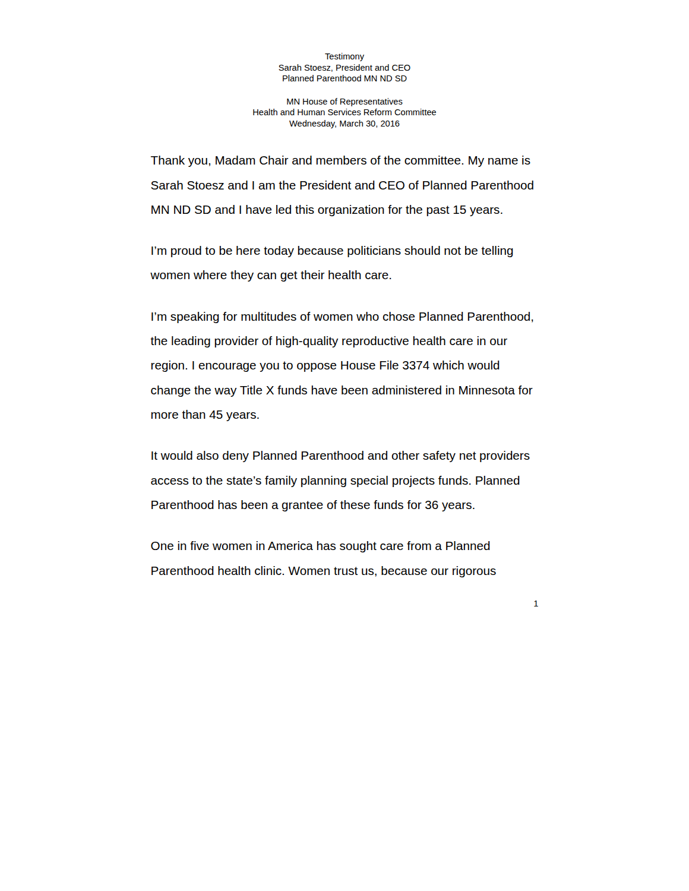Testimony
Sarah Stoesz, President and CEO
Planned Parenthood MN ND SD
MN House of Representatives
Health and Human Services Reform Committee
Wednesday, March 30, 2016
Thank you, Madam Chair and members of the committee. My name is Sarah Stoesz and I am the President and CEO of Planned Parenthood MN ND SD and I have led this organization for the past 15 years.
I’m proud to be here today because politicians should not be telling women where they can get their health care.
I’m speaking for multitudes of women who chose Planned Parenthood, the leading provider of high-quality reproductive health care in our region. I encourage you to oppose House File 3374 which would change the way Title X funds have been administered in Minnesota for more than 45 years.
It would also deny Planned Parenthood and other safety net providers access to the state’s family planning special projects funds. Planned Parenthood has been a grantee of these funds for 36 years.
One in five women in America has sought care from a Planned Parenthood health clinic. Women trust us, because our rigorous
1